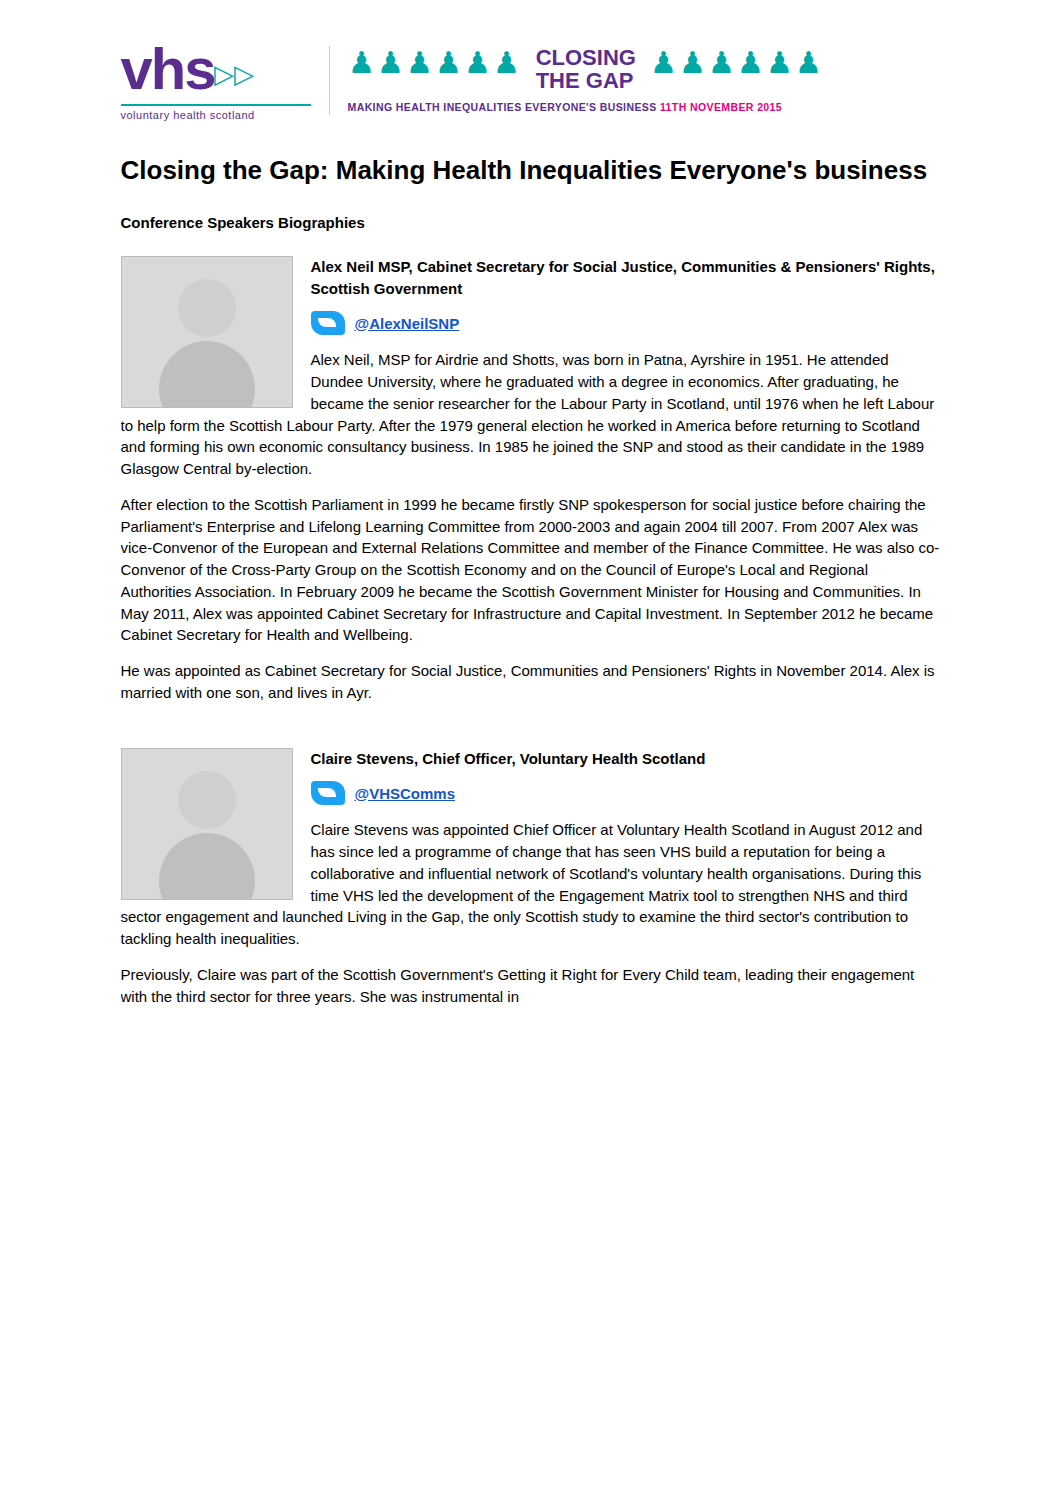vhs▷▷
voluntary health scotland
♟♟♟♟♟♟ CLOSING
THE GAP ♟♟♟♟♟♟
MAKING HEALTH INEQUALITIES EVERYONE'S BUSINESS 11TH NOVEMBER 2015
Closing the Gap: Making Health Inequalities Everyone's business
Conference Speakers Biographies
Alex Neil MSP, Cabinet Secretary for Social Justice, Communities & Pensioners' Rights, Scottish Government
@AlexNeilSNP
Alex Neil, MSP for Airdrie and Shotts, was born in Patna, Ayrshire in 1951. He attended Dundee University, where he graduated with a degree in economics. After graduating, he became the senior researcher for the Labour Party in Scotland, until 1976 when he left Labour to help form the Scottish Labour Party. After the 1979 general election he worked in America before returning to Scotland and forming his own economic consultancy business. In 1985 he joined the SNP and stood as their candidate in the 1989 Glasgow Central by-election.
After election to the Scottish Parliament in 1999 he became firstly SNP spokesperson for social justice before chairing the Parliament's Enterprise and Lifelong Learning Committee from 2000-2003 and again 2004 till 2007. From 2007 Alex was vice-Convenor of the European and External Relations Committee and member of the Finance Committee. He was also co-Convenor of the Cross-Party Group on the Scottish Economy and on the Council of Europe's Local and Regional Authorities Association. In February 2009 he became the Scottish Government Minister for Housing and Communities. In May 2011, Alex was appointed Cabinet Secretary for Infrastructure and Capital Investment. In September 2012 he became Cabinet Secretary for Health and Wellbeing.
He was appointed as Cabinet Secretary for Social Justice, Communities and Pensioners' Rights in November 2014. Alex is married with one son, and lives in Ayr.
Claire Stevens, Chief Officer, Voluntary Health Scotland
@VHSComms
Claire Stevens was appointed Chief Officer at Voluntary Health Scotland in August 2012 and has since led a programme of change that has seen VHS build a reputation for being a collaborative and influential network of Scotland's voluntary health organisations. During this time VHS led the development of the Engagement Matrix tool to strengthen NHS and third sector engagement and launched Living in the Gap, the only Scottish study to examine the third sector's contribution to tackling health inequalities.
Previously, Claire was part of the Scottish Government's Getting it Right for Every Child team, leading their engagement with the third sector for three years. She was instrumental in